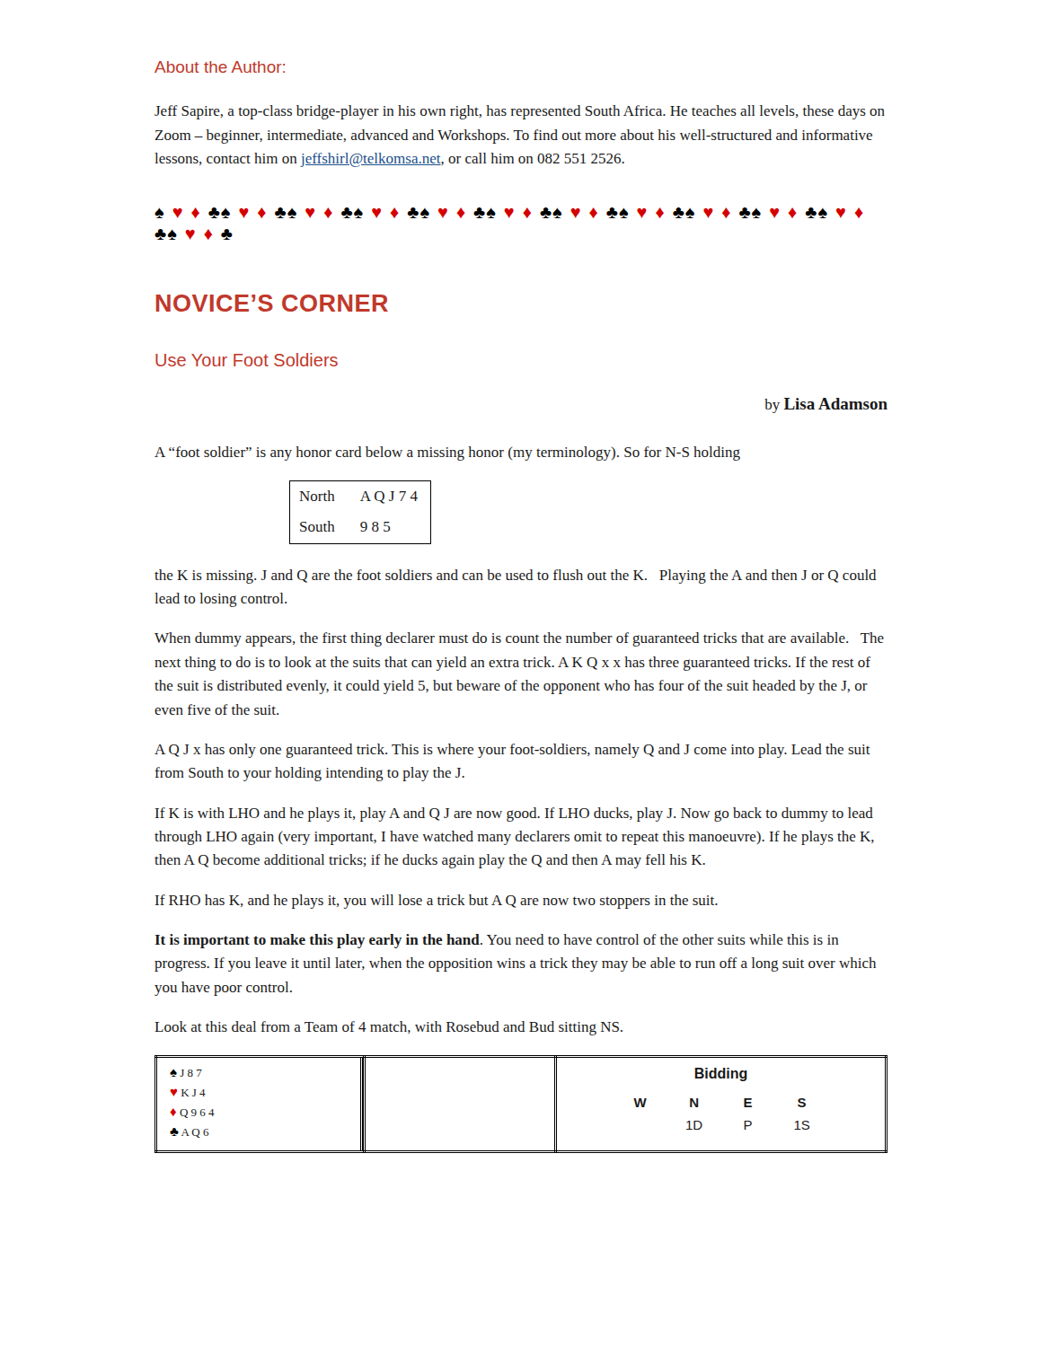About the Author:
Jeff Sapire, a top-class bridge-player in his own right, has represented South Africa. He teaches all levels, these days on Zoom – beginner, intermediate, advanced and Workshops. To find out more about his well-structured and informative lessons, contact him on jeffshirl@telkomsa.net, or call him on 082 551 2526.
♠ ♥ ♦ ♣♠ ♥ ♦ ♣♠ ♥ ♦ ♣♠ ♥ ♦ ♣♠ ♥ ♦ ♣♠ ♥ ♦ ♣♠ ♥ ♦ ♣♠ ♥ ♦ ♣♠ ♥ ♦ ♣♠ ♥ ♦ ♣♠ ♥ ♦ ♣♠ ♥ ♦ ♣
NOVICE’S CORNER
Use Your Foot Soldiers
by Lisa Adamson
A “foot soldier” is any honor card below a missing honor (my terminology). So for N-S holding
| North | A Q J 7 4 |
| South | 9 8 5 |
the K is missing. J and Q are the foot soldiers and can be used to flush out the K. Playing the A and then J or Q could lead to losing control.
When dummy appears, the first thing declarer must do is count the number of guaranteed tricks that are available. The next thing to do is to look at the suits that can yield an extra trick. A K Q x x has three guaranteed tricks. If the rest of the suit is distributed evenly, it could yield 5, but beware of the opponent who has four of the suit headed by the J, or even five of the suit.
A Q J x has only one guaranteed trick. This is where your foot-soldiers, namely Q and J come into play. Lead the suit from South to your holding intending to play the J.
If K is with LHO and he plays it, play A and Q J are now good. If LHO ducks, play J. Now go back to dummy to lead through LHO again (very important, I have watched many declarers omit to repeat this manoeuvre). If he plays the K, then A Q become additional tricks; if he ducks again play the Q and then A may fell his K.
If RHO has K, and he plays it, you will lose a trick but A Q are now two stoppers in the suit.
It is important to make this play early in the hand. You need to have control of the other suits while this is in progress. If you leave it until later, when the opposition wins a trick they may be able to run off a long suit over which you have poor control.
Look at this deal from a Team of 4 match, with Rosebud and Bud sitting NS.
| ♠ J 8 7 ♥ K J 4 ♦ Q 9 6 4 ♣ A Q 6 | | Bidding / W / N / E / S / / --- / --- / --- / --- / / / 1D / P / 1S / |